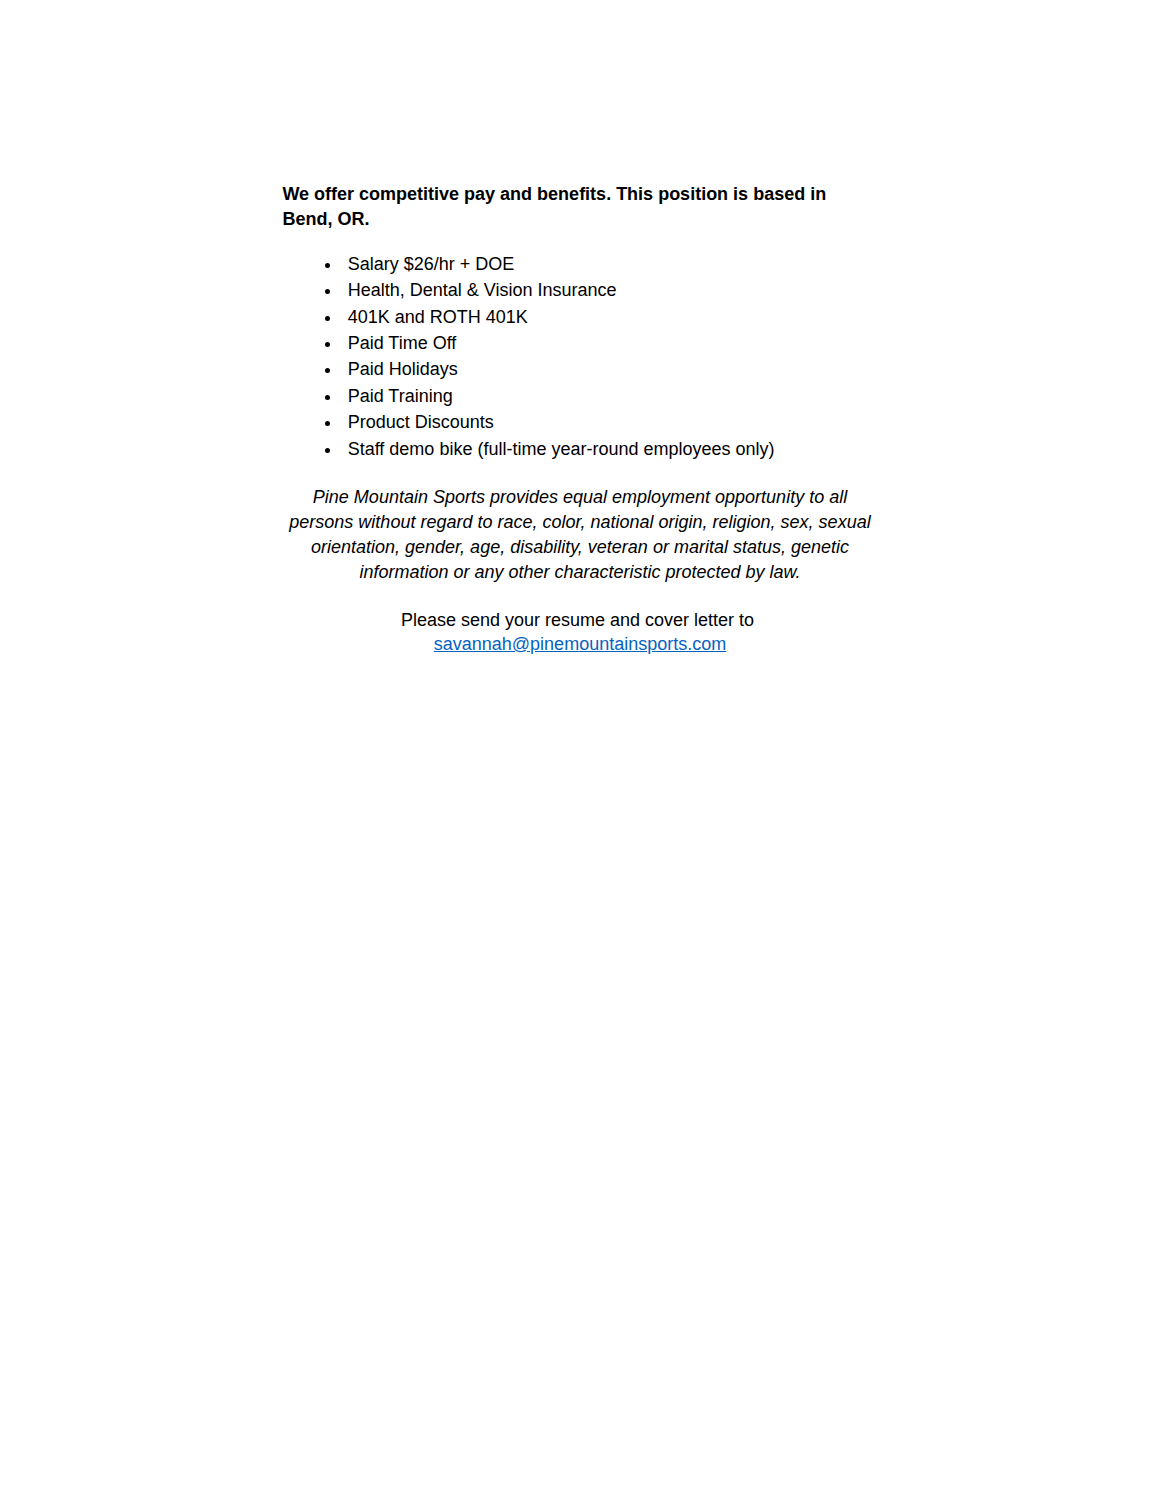We offer competitive pay and benefits. This position is based in Bend, OR.
Salary $26/hr + DOE
Health, Dental & Vision Insurance
401K and ROTH 401K
Paid Time Off
Paid Holidays
Paid Training
Product Discounts
Staff demo bike (full-time year-round employees only)
Pine Mountain Sports provides equal employment opportunity to all persons without regard to race, color, national origin, religion, sex, sexual orientation, gender, age, disability, veteran or marital status, genetic information or any other characteristic protected by law.
Please send your resume and cover letter to savannah@pinemountainsports.com